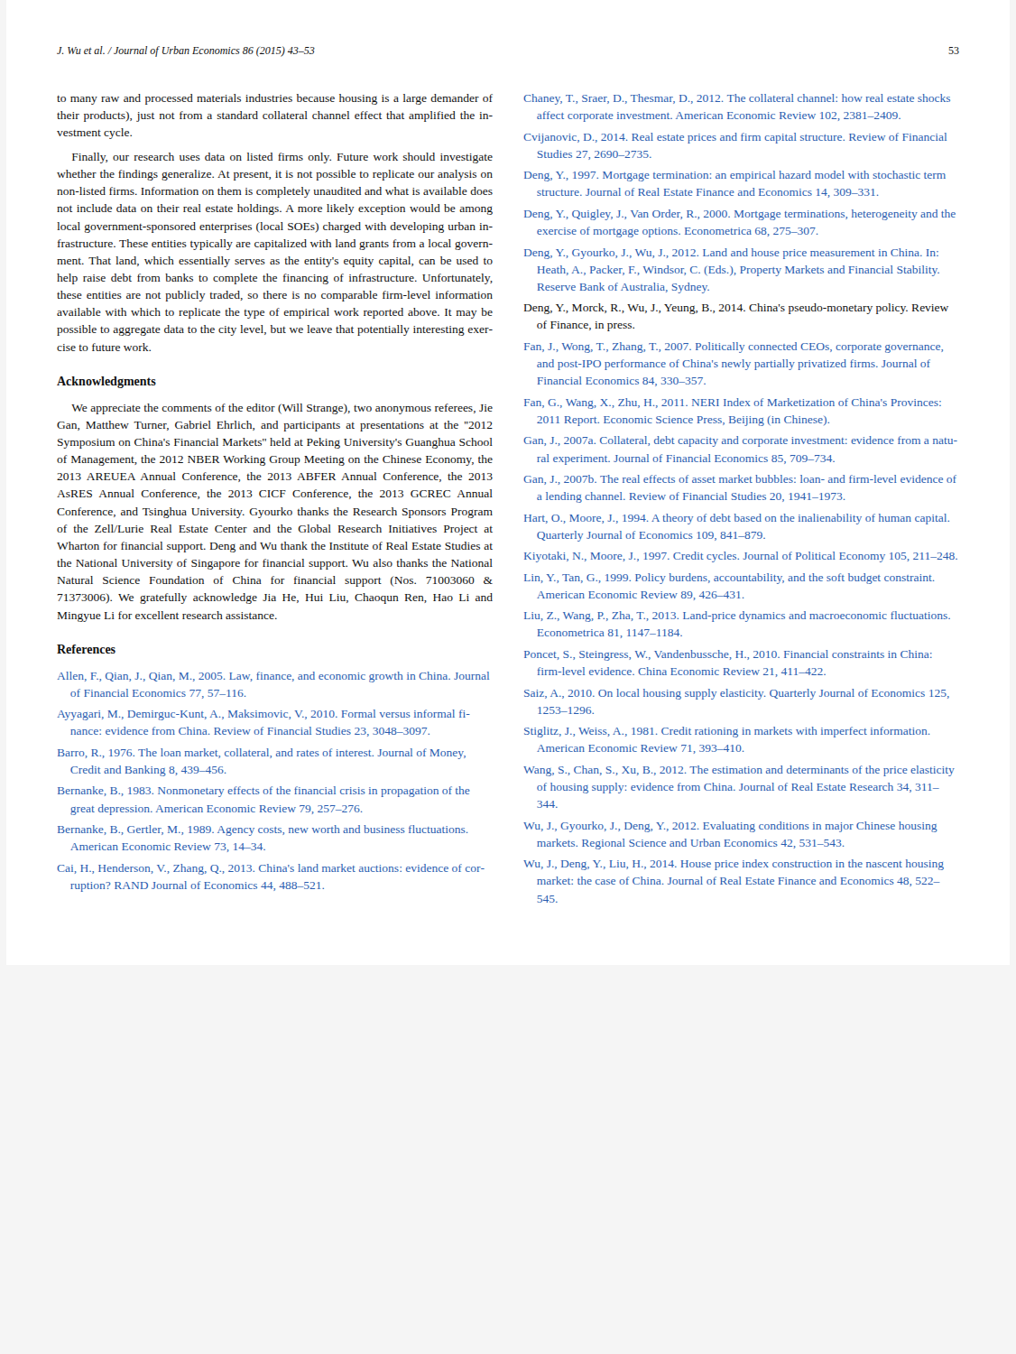J. Wu et al. / Journal of Urban Economics 86 (2015) 43–53 53
to many raw and processed materials industries because housing is a large demander of their products), just not from a standard collateral channel effect that amplified the investment cycle.
Finally, our research uses data on listed firms only. Future work should investigate whether the findings generalize. At present, it is not possible to replicate our analysis on non-listed firms. Information on them is completely unaudited and what is available does not include data on their real estate holdings. A more likely exception would be among local government-sponsored enterprises (local SOEs) charged with developing urban infrastructure. These entities typically are capitalized with land grants from a local government. That land, which essentially serves as the entity's equity capital, can be used to help raise debt from banks to complete the financing of infrastructure. Unfortunately, these entities are not publicly traded, so there is no comparable firm-level information available with which to replicate the type of empirical work reported above. It may be possible to aggregate data to the city level, but we leave that potentially interesting exercise to future work.
Acknowledgments
We appreciate the comments of the editor (Will Strange), two anonymous referees, Jie Gan, Matthew Turner, Gabriel Ehrlich, and participants at presentations at the ''2012 Symposium on China's Financial Markets'' held at Peking University's Guanghua School of Management, the 2012 NBER Working Group Meeting on the Chinese Economy, the 2013 AREUEA Annual Conference, the 2013 ABFER Annual Conference, the 2013 AsRES Annual Conference, the 2013 CICF Conference, the 2013 GCREC Annual Conference, and Tsinghua University. Gyourko thanks the Research Sponsors Program of the Zell/Lurie Real Estate Center and the Global Research Initiatives Project at Wharton for financial support. Deng and Wu thank the Institute of Real Estate Studies at the National University of Singapore for financial support. Wu also thanks the National Natural Science Foundation of China for financial support (Nos. 71003060 & 71373006). We gratefully acknowledge Jia He, Hui Liu, Chaoqun Ren, Hao Li and Mingyue Li for excellent research assistance.
References
Allen, F., Qian, J., Qian, M., 2005. Law, finance, and economic growth in China. Journal of Financial Economics 77, 57–116.
Ayyagari, M., Demirguc-Kunt, A., Maksimovic, V., 2010. Formal versus informal finance: evidence from China. Review of Financial Studies 23, 3048–3097.
Barro, R., 1976. The loan market, collateral, and rates of interest. Journal of Money, Credit and Banking 8, 439–456.
Bernanke, B., 1983. Nonmonetary effects of the financial crisis in propagation of the great depression. American Economic Review 79, 257–276.
Bernanke, B., Gertler, M., 1989. Agency costs, new worth and business fluctuations. American Economic Review 73, 14–34.
Cai, H., Henderson, V., Zhang, Q., 2013. China's land market auctions: evidence of corruption? RAND Journal of Economics 44, 488–521.
Chaney, T., Sraer, D., Thesmar, D., 2012. The collateral channel: how real estate shocks affect corporate investment. American Economic Review 102, 2381–2409.
Cvijanovic, D., 2014. Real estate prices and firm capital structure. Review of Financial Studies 27, 2690–2735.
Deng, Y., 1997. Mortgage termination: an empirical hazard model with stochastic term structure. Journal of Real Estate Finance and Economics 14, 309–331.
Deng, Y., Quigley, J., Van Order, R., 2000. Mortgage terminations, heterogeneity and the exercise of mortgage options. Econometrica 68, 275–307.
Deng, Y., Gyourko, J., Wu, J., 2012. Land and house price measurement in China. In: Heath, A., Packer, F., Windsor, C. (Eds.), Property Markets and Financial Stability. Reserve Bank of Australia, Sydney.
Deng, Y., Morck, R., Wu, J., Yeung, B., 2014. China's pseudo-monetary policy. Review of Finance, in press.
Fan, J., Wong, T., Zhang, T., 2007. Politically connected CEOs, corporate governance, and post-IPO performance of China's newly partially privatized firms. Journal of Financial Economics 84, 330–357.
Fan, G., Wang, X., Zhu, H., 2011. NERI Index of Marketization of China's Provinces: 2011 Report. Economic Science Press, Beijing (in Chinese).
Gan, J., 2007a. Collateral, debt capacity and corporate investment: evidence from a natural experiment. Journal of Financial Economics 85, 709–734.
Gan, J., 2007b. The real effects of asset market bubbles: loan- and firm-level evidence of a lending channel. Review of Financial Studies 20, 1941–1973.
Hart, O., Moore, J., 1994. A theory of debt based on the inalienability of human capital. Quarterly Journal of Economics 109, 841–879.
Kiyotaki, N., Moore, J., 1997. Credit cycles. Journal of Political Economy 105, 211–248.
Lin, Y., Tan, G., 1999. Policy burdens, accountability, and the soft budget constraint. American Economic Review 89, 426–431.
Liu, Z., Wang, P., Zha, T., 2013. Land-price dynamics and macroeconomic fluctuations. Econometrica 81, 1147–1184.
Poncet, S., Steingress, W., Vandenbussche, H., 2010. Financial constraints in China: firm-level evidence. China Economic Review 21, 411–422.
Saiz, A., 2010. On local housing supply elasticity. Quarterly Journal of Economics 125, 1253–1296.
Stiglitz, J., Weiss, A., 1981. Credit rationing in markets with imperfect information. American Economic Review 71, 393–410.
Wang, S., Chan, S., Xu, B., 2012. The estimation and determinants of the price elasticity of housing supply: evidence from China. Journal of Real Estate Research 34, 311–344.
Wu, J., Gyourko, J., Deng, Y., 2012. Evaluating conditions in major Chinese housing markets. Regional Science and Urban Economics 42, 531–543.
Wu, J., Deng, Y., Liu, H., 2014. House price index construction in the nascent housing market: the case of China. Journal of Real Estate Finance and Economics 48, 522–545.